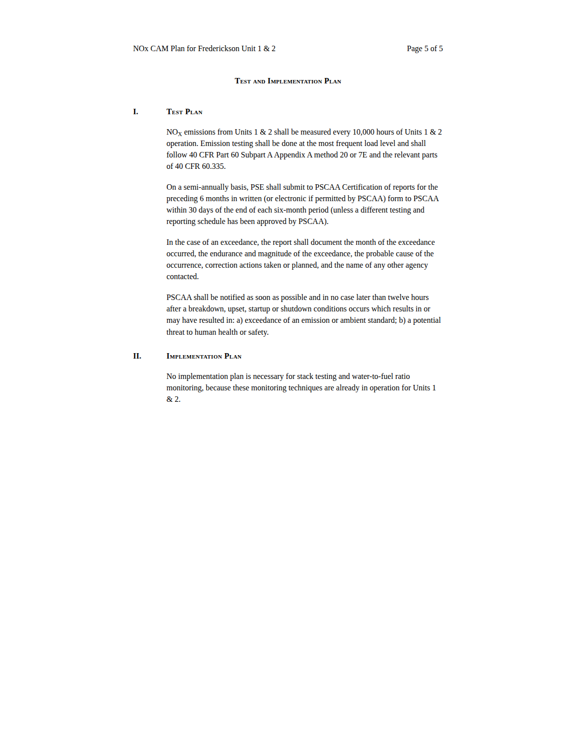NOx CAM Plan for Frederickson Unit 1 & 2
Page 5 of 5
Test and Implementation Plan
I.
Test Plan
NOX emissions from Units 1 & 2 shall be measured every 10,000 hours of Units 1 & 2 operation. Emission testing shall be done at the most frequent load level and shall follow 40 CFR Part 60 Subpart A Appendix A method 20 or 7E and the relevant parts of 40 CFR 60.335.
On a semi-annually basis, PSE shall submit to PSCAA Certification of reports for the preceding 6 months in written (or electronic if permitted by PSCAA) form to PSCAA within 30 days of the end of each six-month period (unless a different testing and reporting schedule has been approved by PSCAA).
In the case of an exceedance, the report shall document the month of the exceedance occurred, the endurance and magnitude of the exceedance, the probable cause of the occurrence, correction actions taken or planned, and the name of any other agency contacted.
PSCAA shall be notified as soon as possible and in no case later than twelve hours after a breakdown, upset, startup or shutdown conditions occurs which results in or may have resulted in: a) exceedance of an emission or ambient standard; b) a potential threat to human health or safety.
II.
Implementation Plan
No implementation plan is necessary for stack testing and water-to-fuel ratio monitoring, because these monitoring techniques are already in operation for Units 1 & 2.